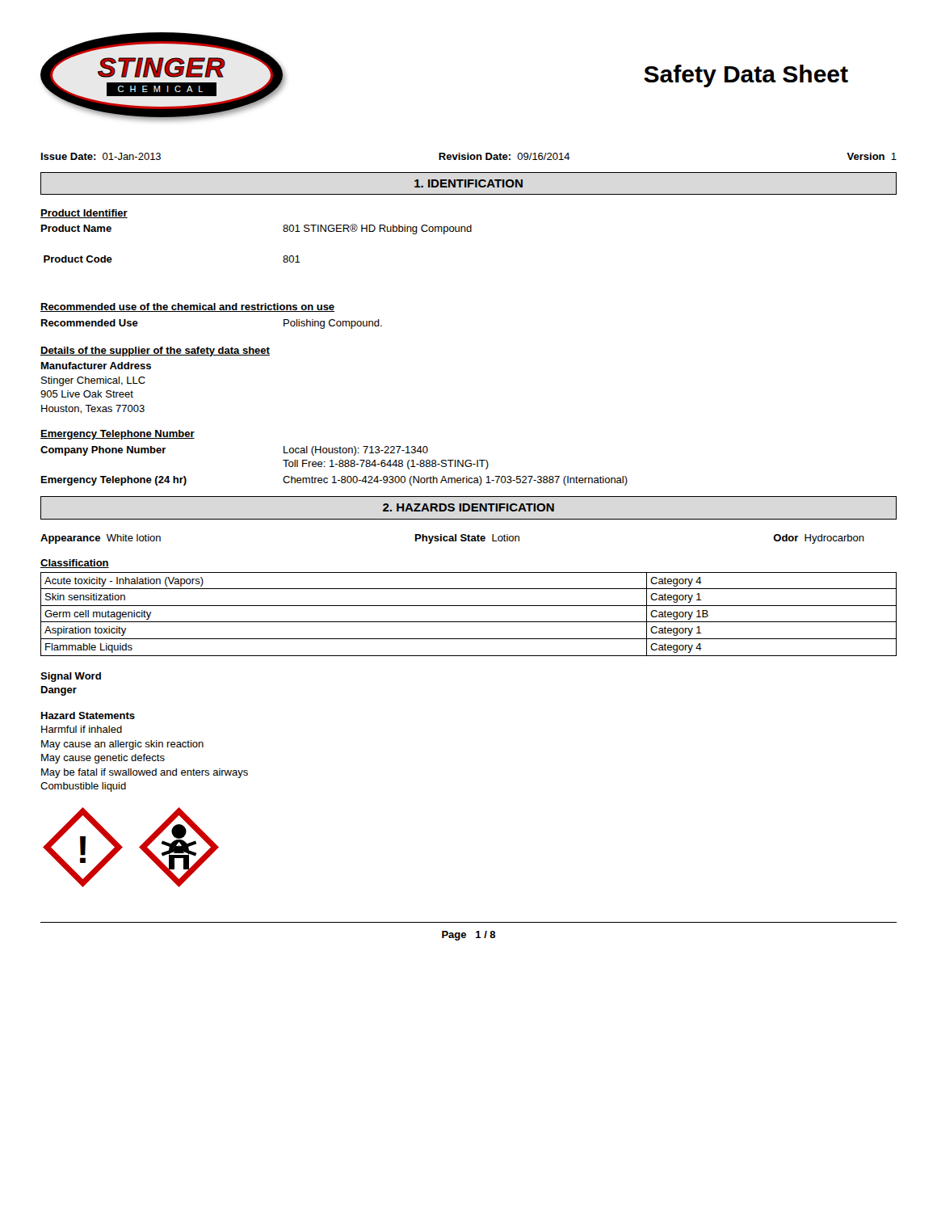STINGER
CHEMICAL
Safety Data Sheet
Issue Date: 01-Jan-2013
Revision Date: 09/16/2014
Version 1
1. IDENTIFICATION
Product Identifier
| Product Name | 801 STINGER® HD Rubbing Compound |
| Product Code | 801 |
Recommended use of the chemical and restrictions on use
| Recommended Use | Polishing Compound. |
Details of the supplier of the safety data sheet
Manufacturer Address
Stinger Chemical, LLC
905 Live Oak Street
Houston, Texas 77003
Emergency Telephone Number
| Company Phone Number | Local (Houston): 713-227-1340 Toll Free: 1-888-784-6448 (1-888-STING-IT) |
| Emergency Telephone (24 hr) | Chemtrec 1-800-424-9300 (North America) 1-703-527-3887 (International) |
2. HAZARDS IDENTIFICATION
Appearance White lotion
Physical State Lotion
Odor Hydrocarbon
Classification
| Acute toxicity - Inhalation (Vapors) | Category 4 |
| Skin sensitization | Category 1 |
| Germ cell mutagenicity | Category 1B |
| Aspiration toxicity | Category 1 |
| Flammable Liquids | Category 4 |
Signal Word
Danger
Hazard Statements
Harmful if inhaled
May cause an allergic skin reaction
May cause genetic defects
May be fatal if swallowed and enters airways
Combustible liquid
!
Page 1 / 8